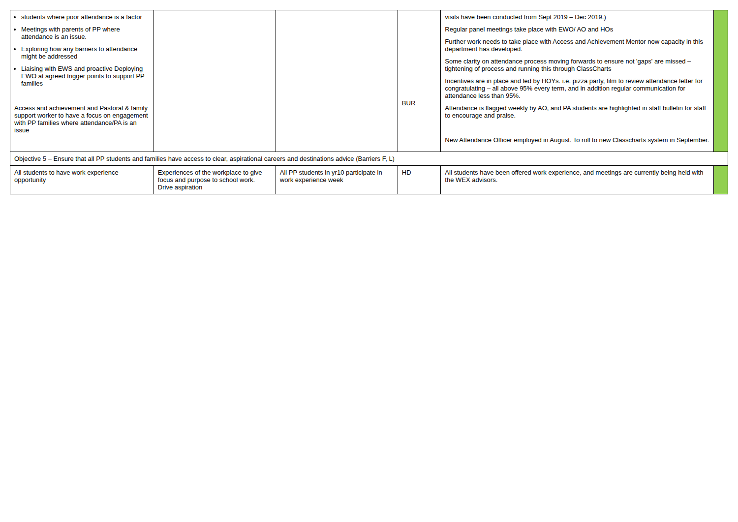| students where poor attendance is a factor Meetings with parents of PP where attendance is an issue. Exploring how any barriers to attendance might be addressed Liaising with EWS and proactive Deploying EWO at agreed trigger points to support PP families Access and achievement and Pastoral & family support worker to have a focus on engagement with PP families where attendance/PA is an issue | | | BUR | visits have been conducted from Sept 2019 – Dec 2019.) Regular panel meetings take place with EWO/ AO and HOs Further work needs to take place with Access and Achievement Mentor now capacity in this department has developed. Some clarity on attendance process moving forwards to ensure not 'gaps' are missed – tightening of process and running this through ClassCharts Incentives are in place and led by HOYs. i.e. pizza party, film to review attendance letter for congratulating – all above 95% every term, and in addition regular communication for attendance less than 95%. Attendance is flagged weekly by AO, and PA students are highlighted in staff bulletin for staff to encourage and praise. New Attendance Officer employed in August. To roll to new Classcharts system in September. | |
| Objective 5 – Ensure that all PP students and families have access to clear, aspirational careers and destinations advice (Barriers F, L) |
| All students to have work experience opportunity | Experiences of the workplace to give focus and purpose to school work. Drive aspiration | All PP students in yr10 participate in work experience week | HD | All students have been offered work experience, and meetings are currently being held with the WEX advisors. | |